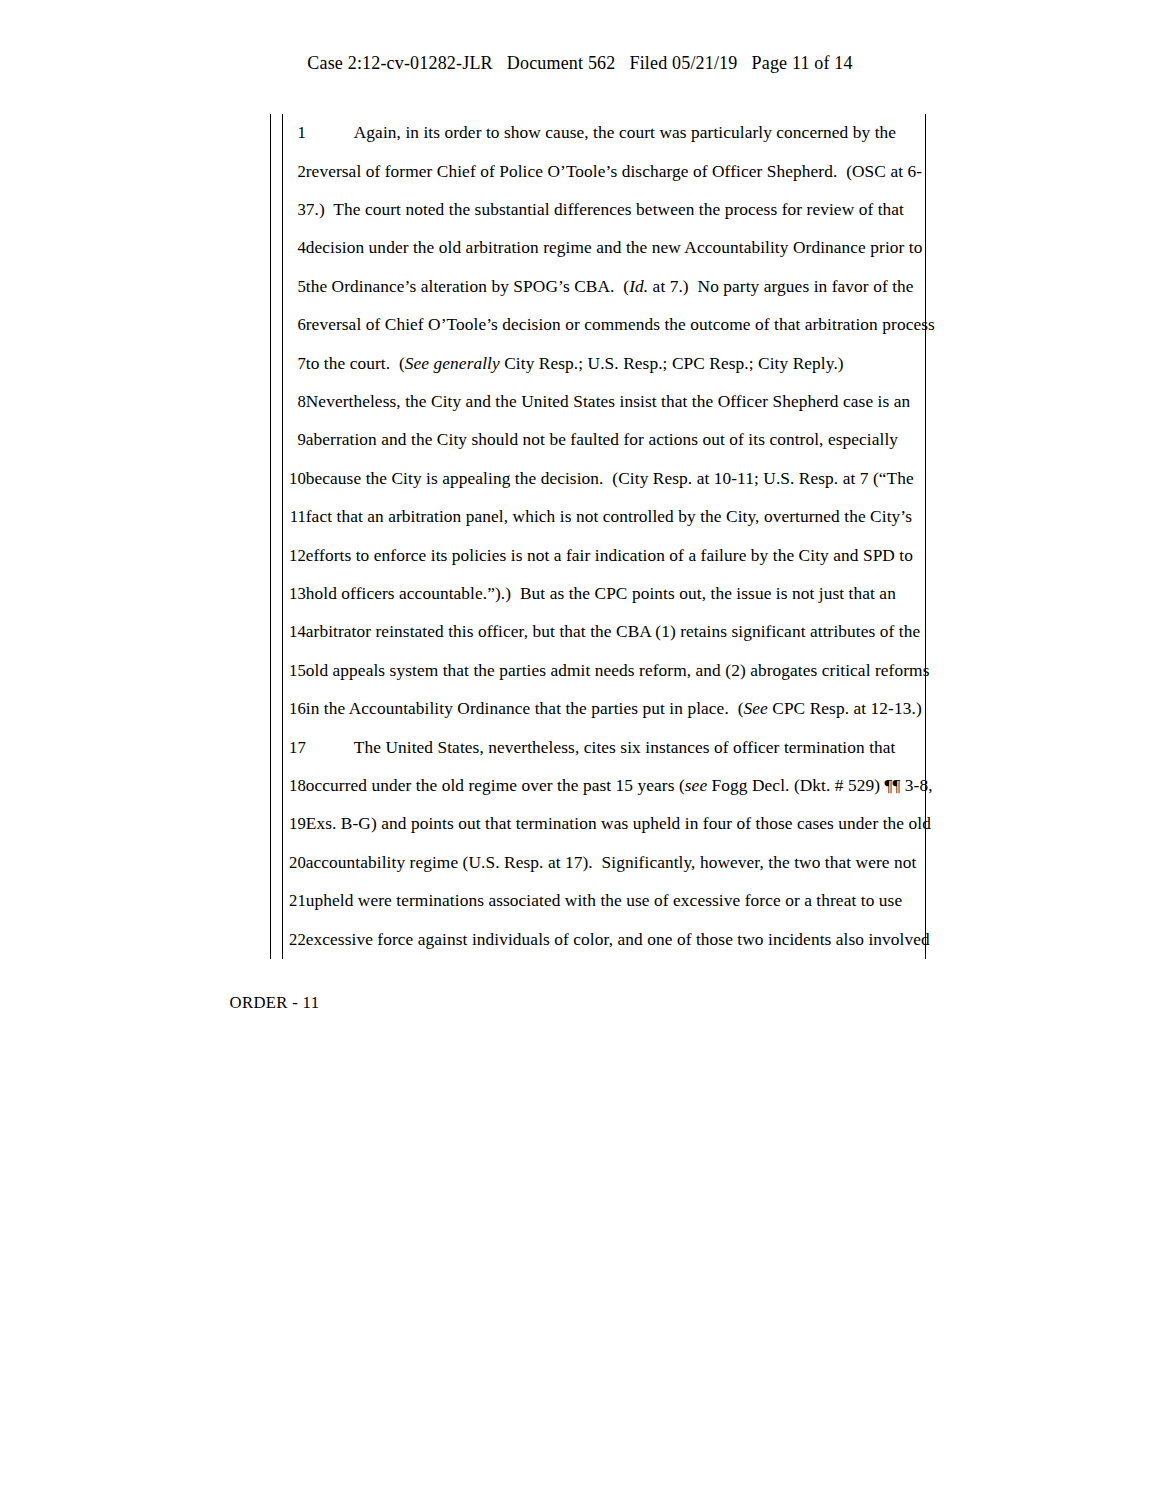Case 2:12-cv-01282-JLR Document 562 Filed 05/21/19 Page 11 of 14
| 1 | Again, in its order to show cause, the court was particularly concerned by the |
| 2 | reversal of former Chief of Police O’Toole’s discharge of Officer Shepherd. (OSC at 6- |
| 3 | 7.) The court noted the substantial differences between the process for review of that |
| 4 | decision under the old arbitration regime and the new Accountability Ordinance prior to |
| 5 | the Ordinance’s alteration by SPOG’s CBA. ( Id. at 7.) No party argues in favor of the |
| 6 | reversal of Chief O’Toole’s decision or commends the outcome of that arbitration process |
| 7 | to the court. ( See generally City Resp.; U.S. Resp.; CPC Resp.; City Reply.) |
| 8 | Nevertheless, the City and the United States insist that the Officer Shepherd case is an |
| 9 | aberration and the City should not be faulted for actions out of its control, especially |
| 10 | because the City is appealing the decision. (City Resp. at 10-11; U.S. Resp. at 7 (“The |
| 11 | fact that an arbitration panel, which is not controlled by the City, overturned the City’s |
| 12 | efforts to enforce its policies is not a fair indication of a failure by the City and SPD to |
| 13 | hold officers accountable.”).) But as the CPC points out, the issue is not just that an |
| 14 | arbitrator reinstated this officer, but that the CBA (1) retains significant attributes of the |
| 15 | old appeals system that the parties admit needs reform, and (2) abrogates critical reforms |
| 16 | in the Accountability Ordinance that the parties put in place. ( See CPC Resp. at 12-13.) |
| 17 | The United States, nevertheless, cites six instances of officer termination that |
| 18 | occurred under the old regime over the past 15 years ( see Fogg Decl. (Dkt. # 529) ¶¶ 3-8, |
| 19 | Exs. B-G) and points out that termination was upheld in four of those cases under the old |
| 20 | accountability regime (U.S. Resp. at 17). Significantly, however, the two that were not |
| 21 | upheld were terminations associated with the use of excessive force or a threat to use |
| 22 | excessive force against individuals of color, and one of those two incidents also involved |
ORDER - 11